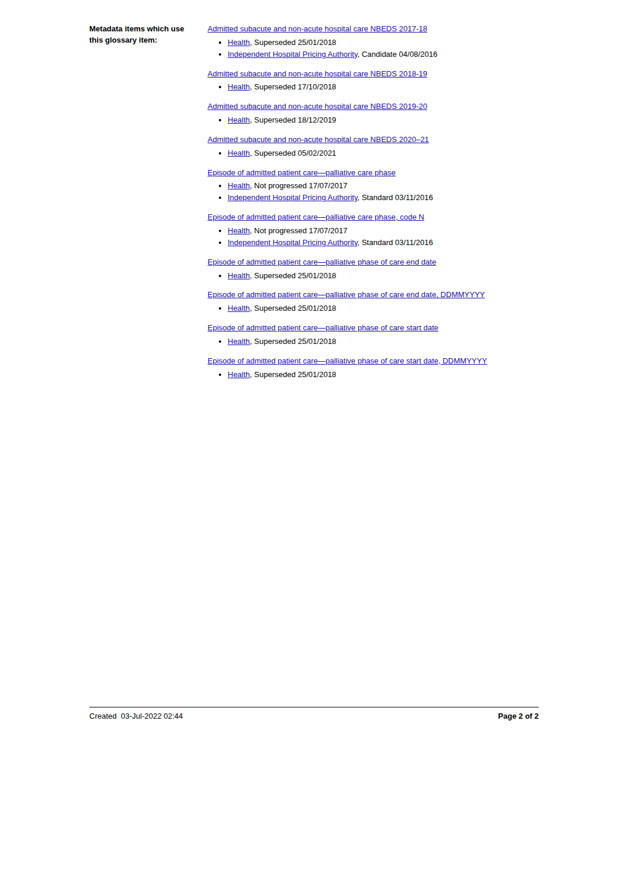Metadata items which use this glossary item:
Admitted subacute and non-acute hospital care NBEDS 2017-18
Health, Superseded 25/01/2018
Independent Hospital Pricing Authority, Candidate 04/08/2016
Admitted subacute and non-acute hospital care NBEDS 2018-19
Health, Superseded 17/10/2018
Admitted subacute and non-acute hospital care NBEDS 2019-20
Health, Superseded 18/12/2019
Admitted subacute and non-acute hospital care NBEDS 2020–21
Health, Superseded 05/02/2021
Episode of admitted patient care—palliative care phase
Health, Not progressed 17/07/2017
Independent Hospital Pricing Authority, Standard 03/11/2016
Episode of admitted patient care—palliative care phase, code N
Health, Not progressed 17/07/2017
Independent Hospital Pricing Authority, Standard 03/11/2016
Episode of admitted patient care—palliative phase of care end date
Health, Superseded 25/01/2018
Episode of admitted patient care—palliative phase of care end date, DDMMYYYY
Health, Superseded 25/01/2018
Episode of admitted patient care—palliative phase of care start date
Health, Superseded 25/01/2018
Episode of admitted patient care—palliative phase of care start date, DDMMYYYY
Health, Superseded 25/01/2018
Created 03-Jul-2022 02:44
Page 2 of 2